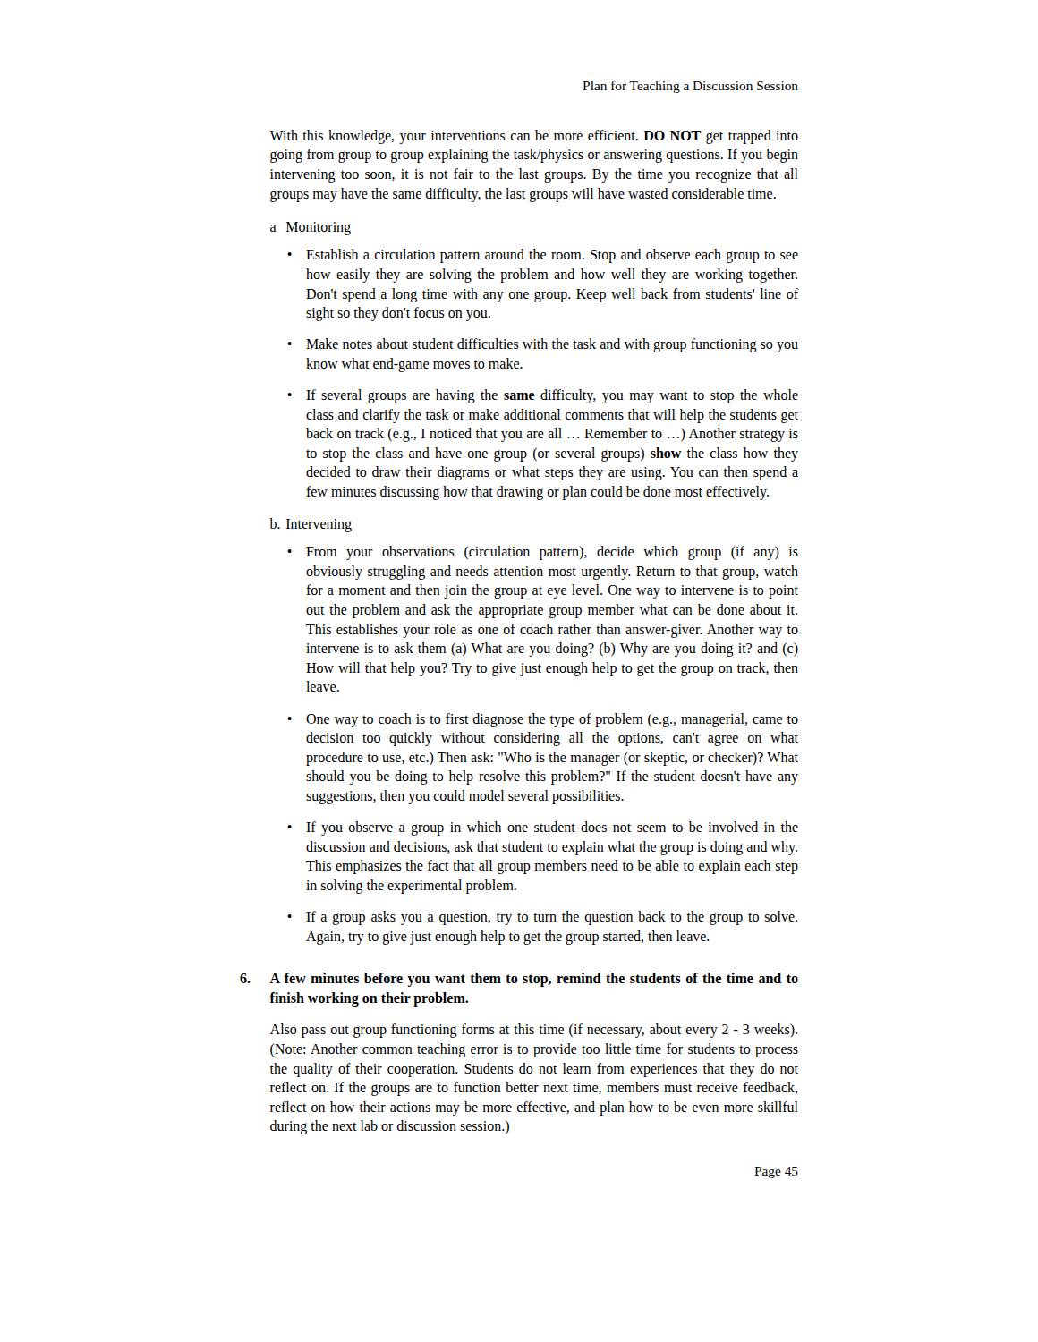Plan for Teaching a Discussion Session
With this knowledge, your interventions can be more efficient. DO NOT get trapped into going from group to group explaining the task/physics or answering questions. If you begin intervening too soon, it is not fair to the last groups. By the time you recognize that all groups may have the same difficulty, the last groups will have wasted considerable time.
a Monitoring
Establish a circulation pattern around the room. Stop and observe each group to see how easily they are solving the problem and how well they are working together. Don't spend a long time with any one group. Keep well back from students' line of sight so they don't focus on you.
Make notes about student difficulties with the task and with group functioning so you know what end-game moves to make.
If several groups are having the same difficulty, you may want to stop the whole class and clarify the task or make additional comments that will help the students get back on track (e.g., I noticed that you are all … Remember to …) Another strategy is to stop the class and have one group (or several groups) show the class how they decided to draw their diagrams or what steps they are using. You can then spend a few minutes discussing how that drawing or plan could be done most effectively.
b. Intervening
From your observations (circulation pattern), decide which group (if any) is obviously struggling and needs attention most urgently. Return to that group, watch for a moment and then join the group at eye level. One way to intervene is to point out the problem and ask the appropriate group member what can be done about it. This establishes your role as one of coach rather than answer-giver. Another way to intervene is to ask them (a) What are you doing? (b) Why are you doing it? and (c) How will that help you? Try to give just enough help to get the group on track, then leave.
One way to coach is to first diagnose the type of problem (e.g., managerial, came to decision too quickly without considering all the options, can't agree on what procedure to use, etc.) Then ask: "Who is the manager (or skeptic, or checker)? What should you be doing to help resolve this problem?" If the student doesn't have any suggestions, then you could model several possibilities.
If you observe a group in which one student does not seem to be involved in the discussion and decisions, ask that student to explain what the group is doing and why. This emphasizes the fact that all group members need to be able to explain each step in solving the experimental problem.
If a group asks you a question, try to turn the question back to the group to solve. Again, try to give just enough help to get the group started, then leave.
6.
A few minutes before you want them to stop, remind the students of the time and to finish working on their problem.
Also pass out group functioning forms at this time (if necessary, about every 2 - 3 weeks). (Note: Another common teaching error is to provide too little time for students to process the quality of their cooperation. Students do not learn from experiences that they do not reflect on. If the groups are to function better next time, members must receive feedback, reflect on how their actions may be more effective, and plan how to be even more skillful during the next lab or discussion session.)
Page 45